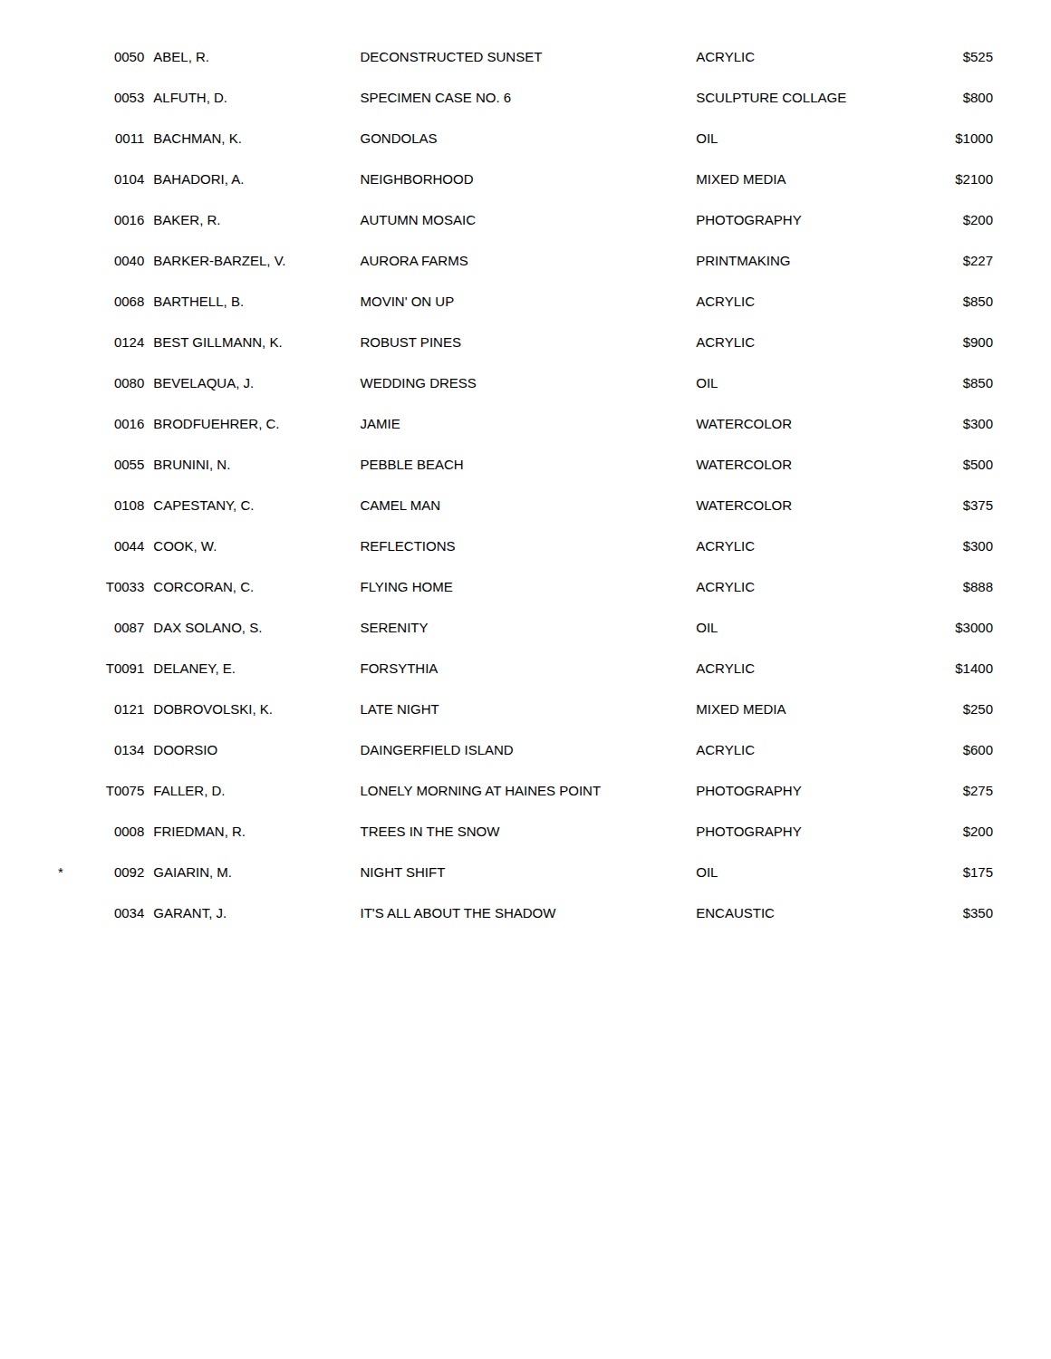| | 0050 | ABEL, R. | DECONSTRUCTED SUNSET | ACRYLIC | $525 |
| | 0053 | ALFUTH, D. | SPECIMEN CASE NO. 6 | SCULPTURE COLLAGE | $800 |
| | 0011 | BACHMAN, K. | GONDOLAS | OIL | $1000 |
| | 0104 | BAHADORI, A. | NEIGHBORHOOD | MIXED MEDIA | $2100 |
| | 0016 | BAKER, R. | AUTUMN MOSAIC | PHOTOGRAPHY | $200 |
| | 0040 | BARKER-BARZEL, V. | AURORA FARMS | PRINTMAKING | $227 |
| | 0068 | BARTHELL, B. | MOVIN' ON UP | ACRYLIC | $850 |
| | 0124 | BEST GILLMANN, K. | ROBUST PINES | ACRYLIC | $900 |
| | 0080 | BEVELAQUA, J. | WEDDING DRESS | OIL | $850 |
| | 0016 | BRODFUEHRER, C. | JAMIE | WATERCOLOR | $300 |
| | 0055 | BRUNINI, N. | PEBBLE BEACH | WATERCOLOR | $500 |
| | 0108 | CAPESTANY, C. | CAMEL MAN | WATERCOLOR | $375 |
| | 0044 | COOK, W. | REFLECTIONS | ACRYLIC | $300 |
| | T0033 | CORCORAN, C. | FLYING HOME | ACRYLIC | $888 |
| | 0087 | DAX SOLANO, S. | SERENITY | OIL | $3000 |
| | T0091 | DELANEY, E. | FORSYTHIA | ACRYLIC | $1400 |
| | 0121 | DOBROVOLSKI, K. | LATE NIGHT | MIXED MEDIA | $250 |
| | 0134 | DOORSIO | DAINGERFIELD ISLAND | ACRYLIC | $600 |
| | T0075 | FALLER, D. | LONELY MORNING AT HAINES POINT | PHOTOGRAPHY | $275 |
| | 0008 | FRIEDMAN, R. | TREES IN THE SNOW | PHOTOGRAPHY | $200 |
| * | 0092 | GAIARIN, M. | NIGHT SHIFT | OIL | $175 |
| | 0034 | GARANT, J. | IT'S ALL ABOUT THE SHADOW | ENCAUSTIC | $350 |